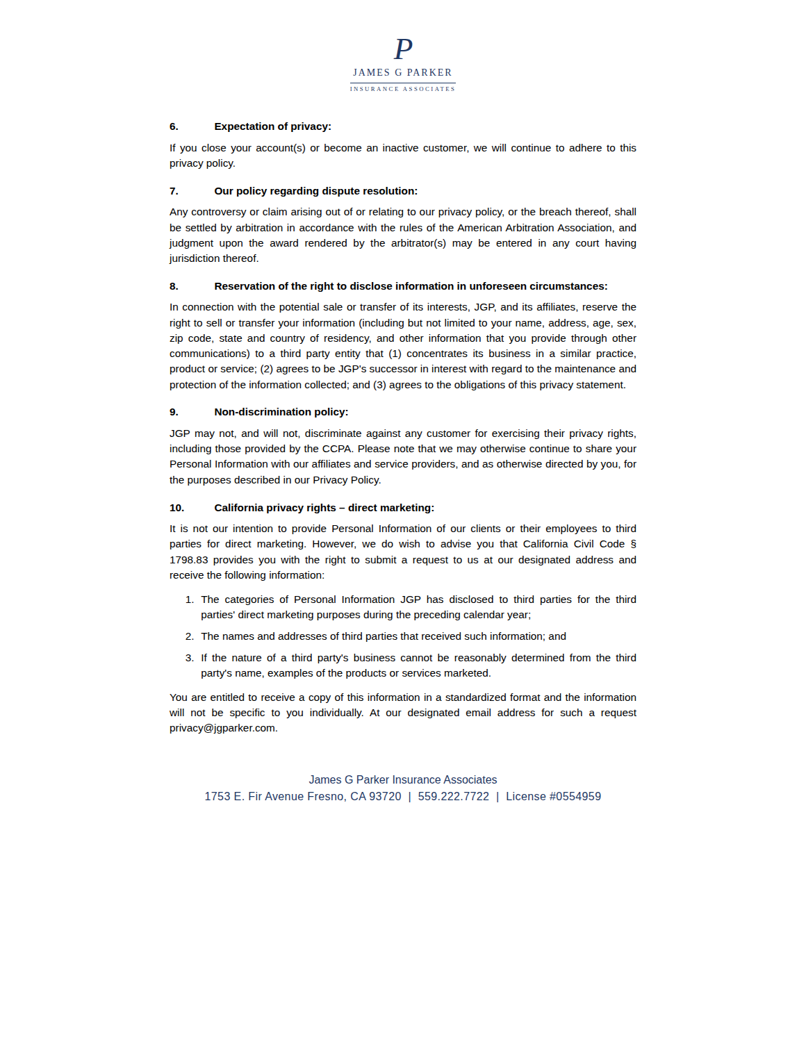P
JAMES G PARKER
INSURANCE ASSOCIATES
6. Expectation of privacy:
If you close your account(s) or become an inactive customer, we will continue to adhere to this privacy policy.
7. Our policy regarding dispute resolution:
Any controversy or claim arising out of or relating to our privacy policy, or the breach thereof, shall be settled by arbitration in accordance with the rules of the American Arbitration Association, and judgment upon the award rendered by the arbitrator(s) may be entered in any court having jurisdiction thereof.
8. Reservation of the right to disclose information in unforeseen circumstances:
In connection with the potential sale or transfer of its interests, JGP, and its affiliates, reserve the right to sell or transfer your information (including but not limited to your name, address, age, sex, zip code, state and country of residency, and other information that you provide through other communications) to a third party entity that (1) concentrates its business in a similar practice, product or service; (2) agrees to be JGP's successor in interest with regard to the maintenance and protection of the information collected; and (3) agrees to the obligations of this privacy statement.
9. Non-discrimination policy:
JGP may not, and will not, discriminate against any customer for exercising their privacy rights, including those provided by the CCPA. Please note that we may otherwise continue to share your Personal Information with our affiliates and service providers, and as otherwise directed by you, for the purposes described in our Privacy Policy.
10. California privacy rights – direct marketing:
It is not our intention to provide Personal Information of our clients or their employees to third parties for direct marketing. However, we do wish to advise you that California Civil Code § 1798.83 provides you with the right to submit a request to us at our designated address and receive the following information:
The categories of Personal Information JGP has disclosed to third parties for the third parties' direct marketing purposes during the preceding calendar year;
The names and addresses of third parties that received such information; and
If the nature of a third party's business cannot be reasonably determined from the third party's name, examples of the products or services marketed.
You are entitled to receive a copy of this information in a standardized format and the information will not be specific to you individually. At our designated email address for such a request privacy@jgparker.com.
James G Parker Insurance Associates
1753 E. Fir Avenue Fresno, CA 93720 | 559.222.7722 | License #0554959